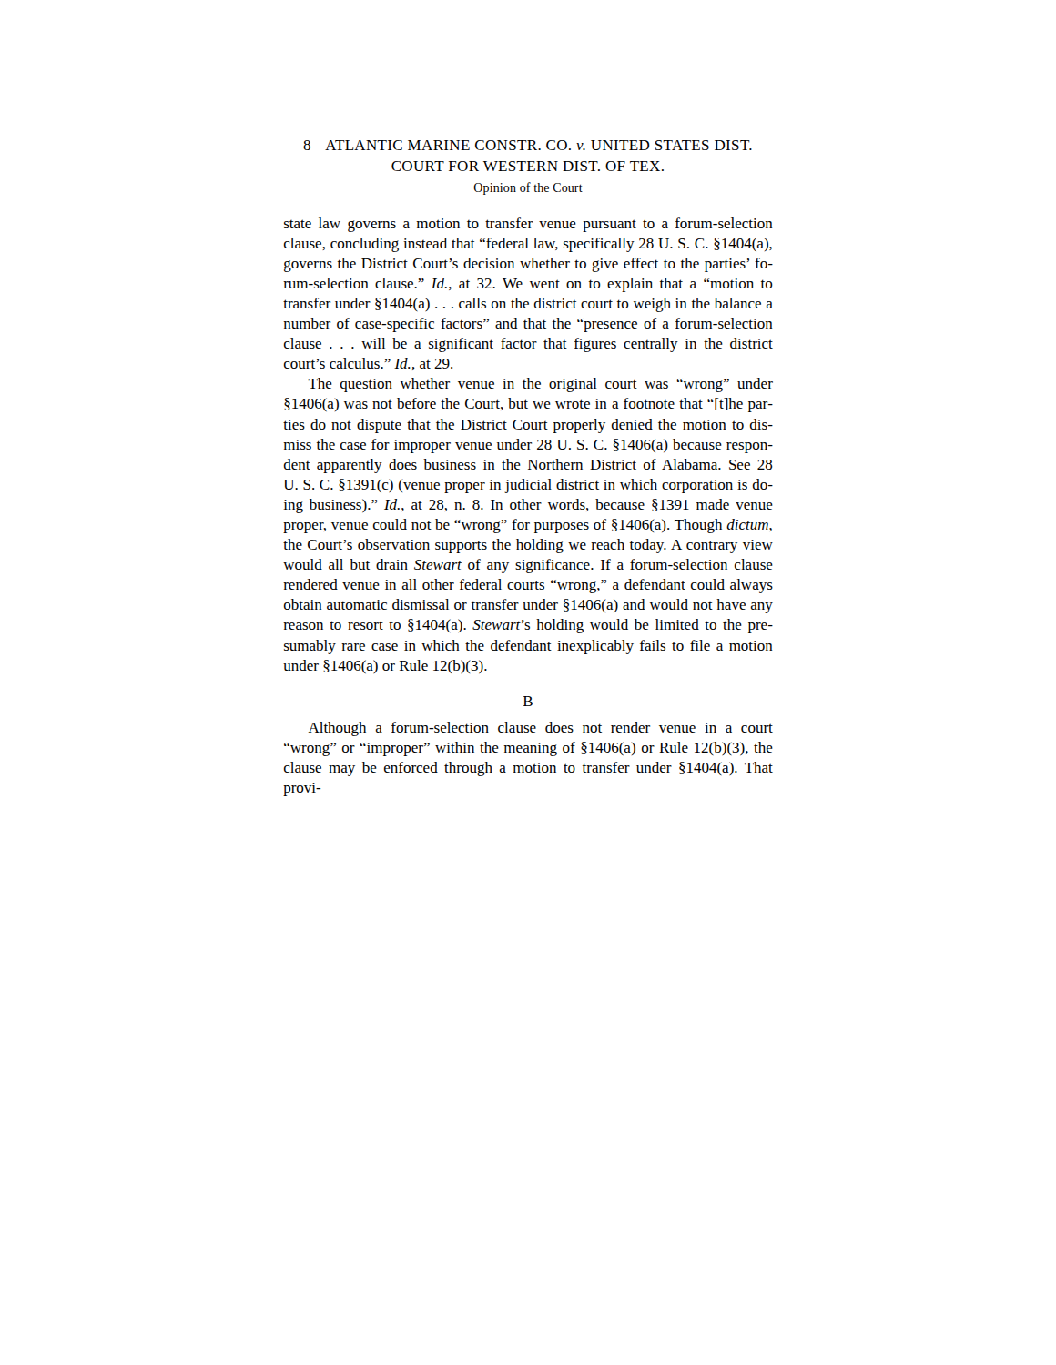8 ATLANTIC MARINE CONSTR. CO. v. UNITED STATES DIST. COURT FOR WESTERN DIST. OF TEX.
Opinion of the Court
state law governs a motion to transfer venue pursuant to a forum-selection clause, concluding instead that “federal law, specifically 28 U. S. C. §1404(a), governs the District Court’s decision whether to give effect to the parties’ forum-selection clause.” Id., at 32. We went on to explain that a “motion to transfer under §1404(a) . . . calls on the district court to weigh in the balance a number of case-specific factors” and that the “presence of a forum-selection clause . . . will be a significant factor that figures centrally in the district court’s calculus.” Id., at 29.
The question whether venue in the original court was “wrong” under §1406(a) was not before the Court, but we wrote in a footnote that “[t]he parties do not dispute that the District Court properly denied the motion to dismiss the case for improper venue under 28 U. S. C. §1406(a) because respondent apparently does business in the Northern District of Alabama. See 28 U. S. C. §1391(c) (venue proper in judicial district in which corporation is doing business).” Id., at 28, n. 8. In other words, because §1391 made venue proper, venue could not be “wrong” for purposes of §1406(a). Though dictum, the Court’s observation supports the holding we reach today. A contrary view would all but drain Stewart of any significance. If a forum-selection clause rendered venue in all other federal courts “wrong,” a defendant could always obtain automatic dismissal or transfer under §1406(a) and would not have any reason to resort to §1404(a). Stewart’s holding would be limited to the presumably rare case in which the defendant inexplicably fails to file a motion under §1406(a) or Rule 12(b)(3).
B
Although a forum-selection clause does not render venue in a court “wrong” or “improper” within the meaning of §1406(a) or Rule 12(b)(3), the clause may be enforced through a motion to transfer under §1404(a). That provi-